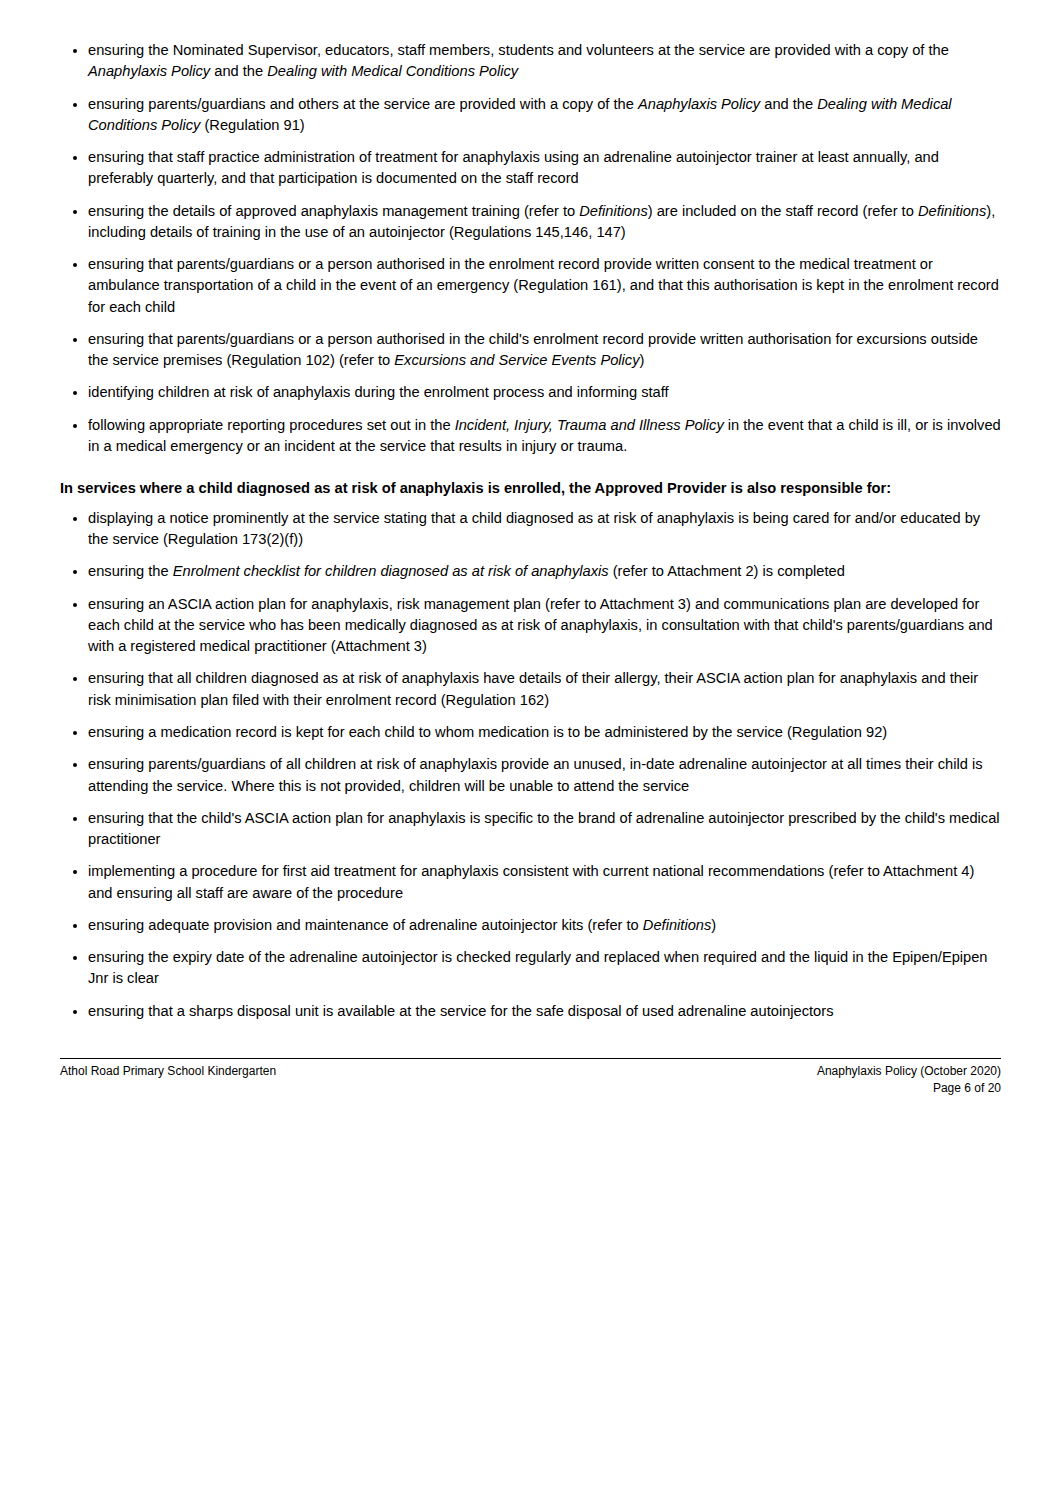ensuring the Nominated Supervisor, educators, staff members, students and volunteers at the service are provided with a copy of the Anaphylaxis Policy and the Dealing with Medical Conditions Policy
ensuring parents/guardians and others at the service are provided with a copy of the Anaphylaxis Policy and the Dealing with Medical Conditions Policy (Regulation 91)
ensuring that staff practice administration of treatment for anaphylaxis using an adrenaline autoinjector trainer at least annually, and preferably quarterly, and that participation is documented on the staff record
ensuring the details of approved anaphylaxis management training (refer to Definitions) are included on the staff record (refer to Definitions), including details of training in the use of an autoinjector (Regulations 145,146, 147)
ensuring that parents/guardians or a person authorised in the enrolment record provide written consent to the medical treatment or ambulance transportation of a child in the event of an emergency (Regulation 161), and that this authorisation is kept in the enrolment record for each child
ensuring that parents/guardians or a person authorised in the child's enrolment record provide written authorisation for excursions outside the service premises (Regulation 102) (refer to Excursions and Service Events Policy)
identifying children at risk of anaphylaxis during the enrolment process and informing staff
following appropriate reporting procedures set out in the Incident, Injury, Trauma and Illness Policy in the event that a child is ill, or is involved in a medical emergency or an incident at the service that results in injury or trauma.
In services where a child diagnosed as at risk of anaphylaxis is enrolled, the Approved Provider is also responsible for:
displaying a notice prominently at the service stating that a child diagnosed as at risk of anaphylaxis is being cared for and/or educated by the service (Regulation 173(2)(f))
ensuring the Enrolment checklist for children diagnosed as at risk of anaphylaxis (refer to Attachment 2) is completed
ensuring an ASCIA action plan for anaphylaxis, risk management plan (refer to Attachment 3) and communications plan are developed for each child at the service who has been medically diagnosed as at risk of anaphylaxis, in consultation with that child's parents/guardians and with a registered medical practitioner (Attachment 3)
ensuring that all children diagnosed as at risk of anaphylaxis have details of their allergy, their ASCIA action plan for anaphylaxis and their risk minimisation plan filed with their enrolment record (Regulation 162)
ensuring a medication record is kept for each child to whom medication is to be administered by the service (Regulation 92)
ensuring parents/guardians of all children at risk of anaphylaxis provide an unused, in-date adrenaline autoinjector at all times their child is attending the service. Where this is not provided, children will be unable to attend the service
ensuring that the child's ASCIA action plan for anaphylaxis is specific to the brand of adrenaline autoinjector prescribed by the child's medical practitioner
implementing a procedure for first aid treatment for anaphylaxis consistent with current national recommendations (refer to Attachment 4) and ensuring all staff are aware of the procedure
ensuring adequate provision and maintenance of adrenaline autoinjector kits (refer to Definitions)
ensuring the expiry date of the adrenaline autoinjector is checked regularly and replaced when required and the liquid in the Epipen/Epipen Jnr is clear
ensuring that a sharps disposal unit is available at the service for the safe disposal of used adrenaline autoinjectors
Athol Road Primary School Kindergarten
Anaphylaxis Policy (October 2020)
Page 6 of 20